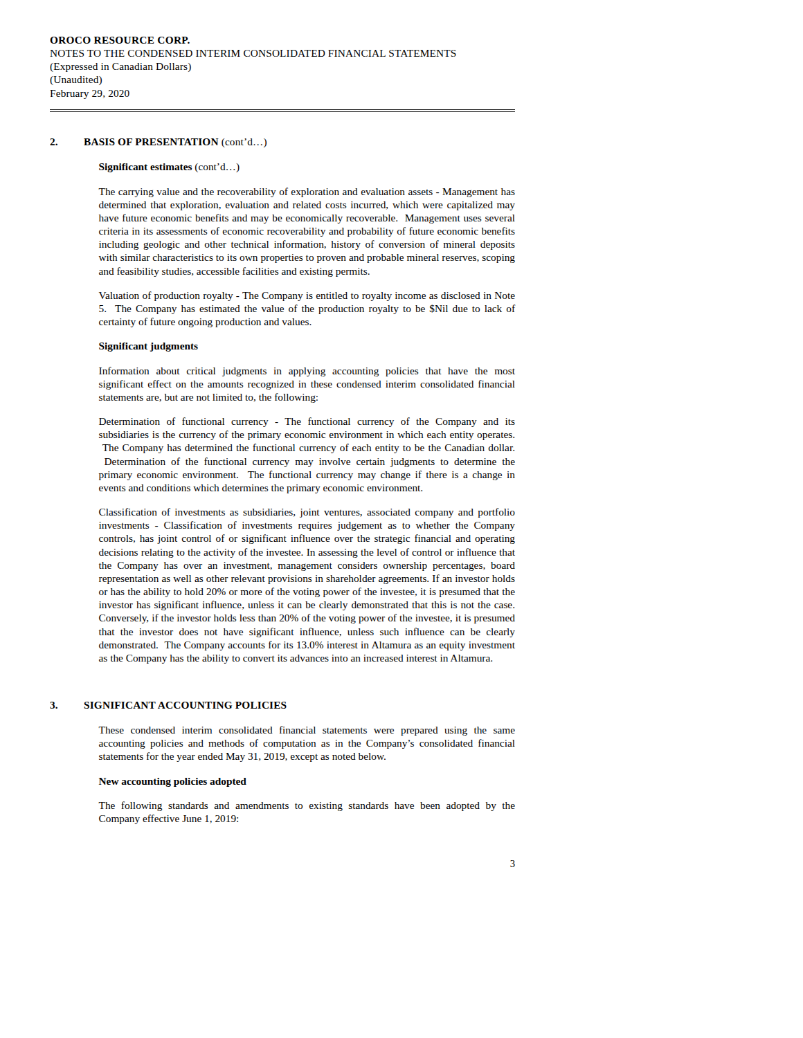OROCO RESOURCE CORP.
NOTES TO THE CONDENSED INTERIM CONSOLIDATED FINANCIAL STATEMENTS
(Expressed in Canadian Dollars)
(Unaudited)
February 29, 2020
2.
BASIS OF PRESENTATION (cont’d…)
Significant estimates (cont’d…)
The carrying value and the recoverability of exploration and evaluation assets - Management has determined that exploration, evaluation and related costs incurred, which were capitalized may have future economic benefits and may be economically recoverable. Management uses several criteria in its assessments of economic recoverability and probability of future economic benefits including geologic and other technical information, history of conversion of mineral deposits with similar characteristics to its own properties to proven and probable mineral reserves, scoping and feasibility studies, accessible facilities and existing permits.
Valuation of production royalty - The Company is entitled to royalty income as disclosed in Note 5. The Company has estimated the value of the production royalty to be $Nil due to lack of certainty of future ongoing production and values.
Significant judgments
Information about critical judgments in applying accounting policies that have the most significant effect on the amounts recognized in these condensed interim consolidated financial statements are, but are not limited to, the following:
Determination of functional currency - The functional currency of the Company and its subsidiaries is the currency of the primary economic environment in which each entity operates. The Company has determined the functional currency of each entity to be the Canadian dollar. Determination of the functional currency may involve certain judgments to determine the primary economic environment. The functional currency may change if there is a change in events and conditions which determines the primary economic environment.
Classification of investments as subsidiaries, joint ventures, associated company and portfolio investments - Classification of investments requires judgement as to whether the Company controls, has joint control of or significant influence over the strategic financial and operating decisions relating to the activity of the investee. In assessing the level of control or influence that the Company has over an investment, management considers ownership percentages, board representation as well as other relevant provisions in shareholder agreements. If an investor holds or has the ability to hold 20% or more of the voting power of the investee, it is presumed that the investor has significant influence, unless it can be clearly demonstrated that this is not the case. Conversely, if the investor holds less than 20% of the voting power of the investee, it is presumed that the investor does not have significant influence, unless such influence can be clearly demonstrated. The Company accounts for its 13.0% interest in Altamura as an equity investment as the Company has the ability to convert its advances into an increased interest in Altamura.
3.
SIGNIFICANT ACCOUNTING POLICIES
These condensed interim consolidated financial statements were prepared using the same accounting policies and methods of computation as in the Company’s consolidated financial statements for the year ended May 31, 2019, except as noted below.
New accounting policies adopted
The following standards and amendments to existing standards have been adopted by the Company effective June 1, 2019:
3